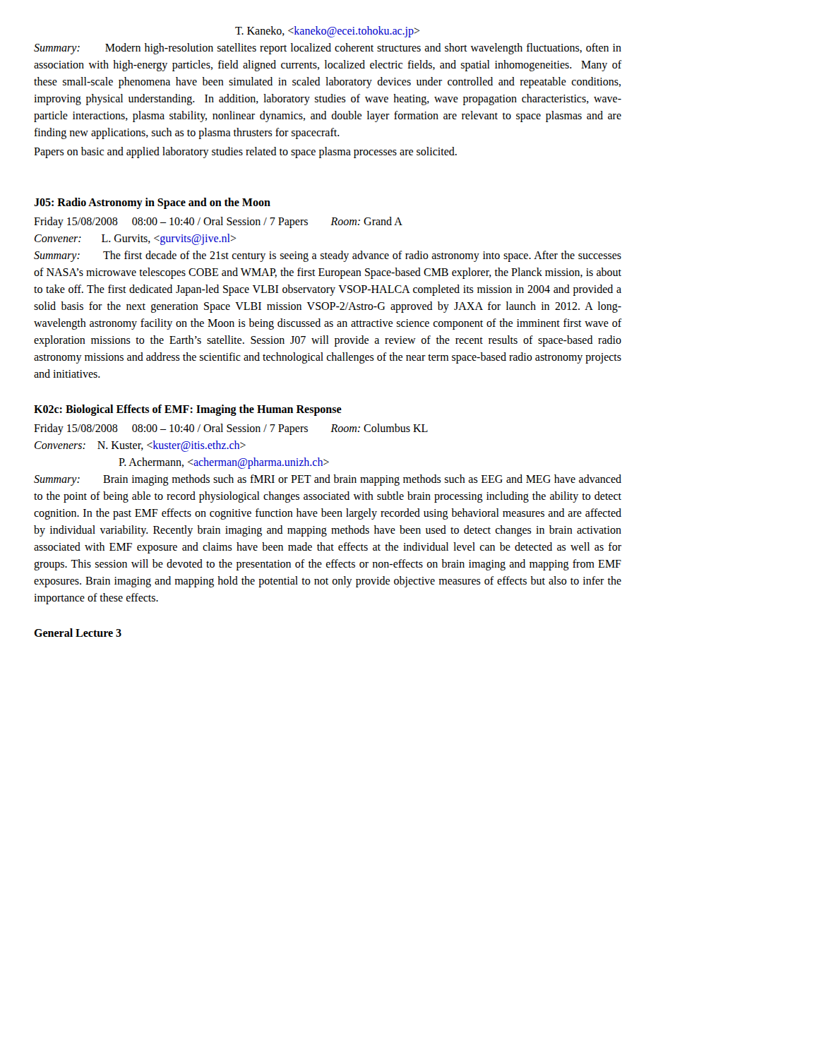T. Kaneko, <kaneko@ecei.tohoku.ac.jp>
Summary: Modern high-resolution satellites report localized coherent structures and short wavelength fluctuations, often in association with high-energy particles, field aligned currents, localized electric fields, and spatial inhomogeneities. Many of these small-scale phenomena have been simulated in scaled laboratory devices under controlled and repeatable conditions, improving physical understanding. In addition, laboratory studies of wave heating, wave propagation characteristics, wave-particle interactions, plasma stability, nonlinear dynamics, and double layer formation are relevant to space plasmas and are finding new applications, such as to plasma thrusters for spacecraft.
Papers on basic and applied laboratory studies related to space plasma processes are solicited.
J05: Radio Astronomy in Space and on the Moon
Friday 15/08/2008 08:00 – 10:40 / Oral Session / 7 Papers Room: Grand A
Convener: L. Gurvits, <gurvits@jive.nl>
Summary: The first decade of the 21st century is seeing a steady advance of radio astronomy into space. After the successes of NASA’s microwave telescopes COBE and WMAP, the first European Space-based CMB explorer, the Planck mission, is about to take off. The first dedicated Japan-led Space VLBI observatory VSOP-HALCA completed its mission in 2004 and provided a solid basis for the next generation Space VLBI mission VSOP-2/Astro-G approved by JAXA for launch in 2012. A long-wavelength astronomy facility on the Moon is being discussed as an attractive science component of the imminent first wave of exploration missions to the Earth’s satellite. Session J07 will provide a review of the recent results of space-based radio astronomy missions and address the scientific and technological challenges of the near term space-based radio astronomy projects and initiatives.
K02c: Biological Effects of EMF: Imaging the Human Response
Friday 15/08/2008 08:00 – 10:40 / Oral Session / 7 Papers Room: Columbus KL
Conveners: N. Kuster, <kuster@itis.ethz.ch>
P. Achermann, <acherman@pharma.unizh.ch>
Summary: Brain imaging methods such as fMRI or PET and brain mapping methods such as EEG and MEG have advanced to the point of being able to record physiological changes associated with subtle brain processing including the ability to detect cognition. In the past EMF effects on cognitive function have been largely recorded using behavioral measures and are affected by individual variability. Recently brain imaging and mapping methods have been used to detect changes in brain activation associated with EMF exposure and claims have been made that effects at the individual level can be detected as well as for groups. This session will be devoted to the presentation of the effects or non-effects on brain imaging and mapping from EMF exposures. Brain imaging and mapping hold the potential to not only provide objective measures of effects but also to infer the importance of these effects.
General Lecture 3